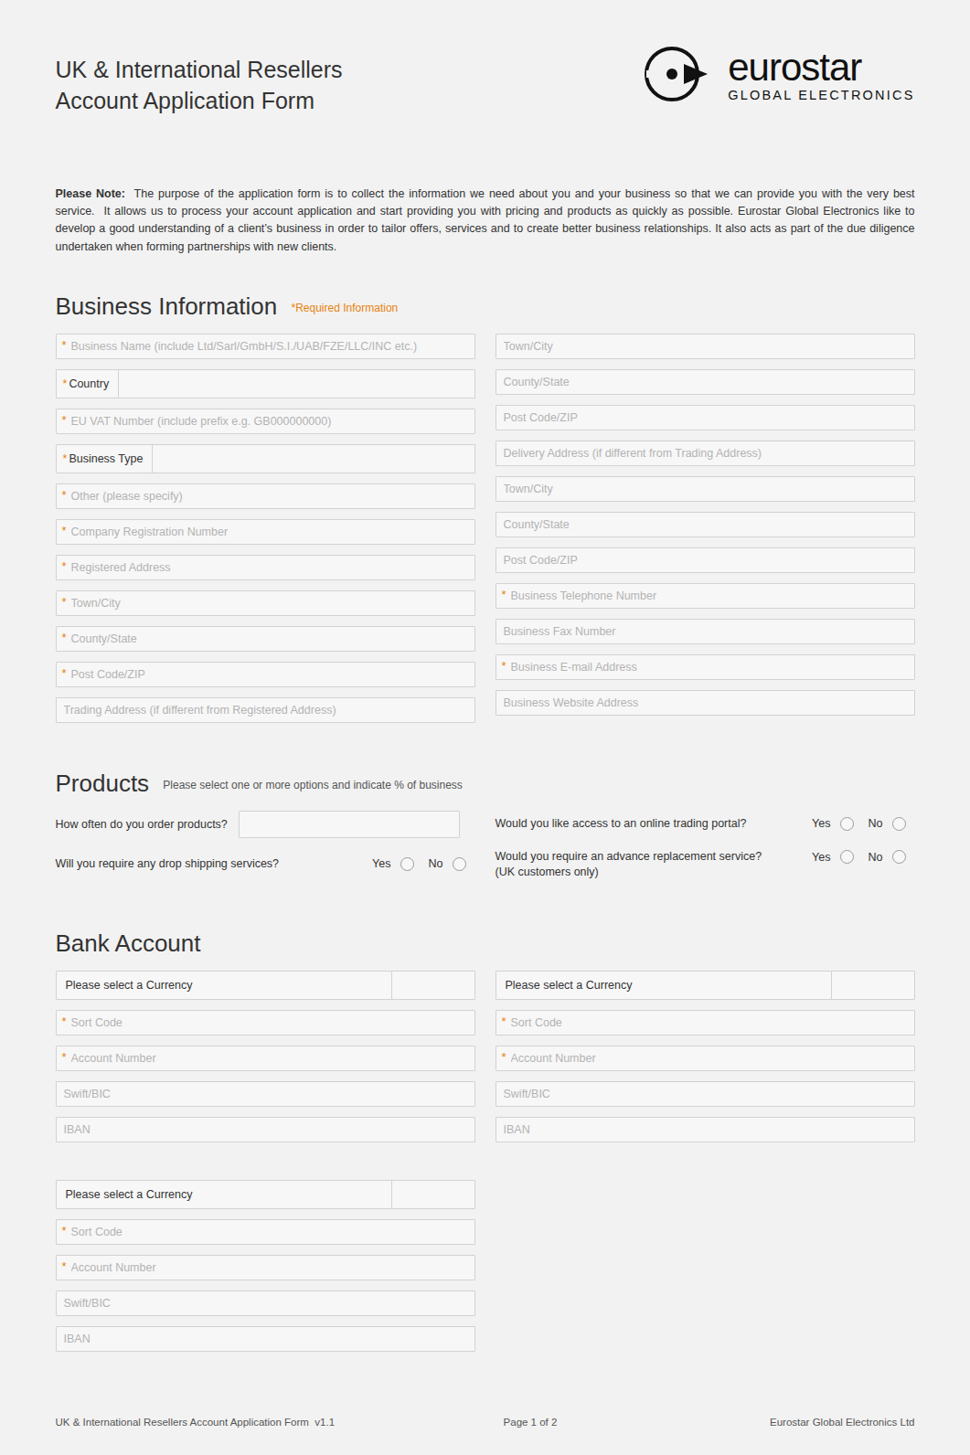UK & International Resellers
Account Application Form
eurostar
GLOBAL ELECTRONICS
Please Note: The purpose of the application form is to collect the information we need about you and your business so that we can provide you with the very best service. It allows us to process your account application and start providing you with pricing and products as quickly as possible. Eurostar Global Electronics like to develop a good understanding of a client’s business in order to tailor offers, services and to create better business relationships. It also acts as part of the due diligence undertaken when forming partnerships with new clients.
Business Information *Required Information
*
*Country
*
*Business Type
*
*
*
*
*
*
*
*
Products Please select one or more options and indicate % of business
How often do you order products?
Will you require any drop shipping services? Yes No
Would you like access to an online trading portal? Yes No
Would you require an advance replacement service?
(UK customers only) Yes No
Bank Account
Please select a Currency
*
*
Please select a Currency
*
*
Please select a Currency
*
*
UK & International Resellers Account Application Form v1.1
Page 1 of 2
Eurostar Global Electronics Ltd